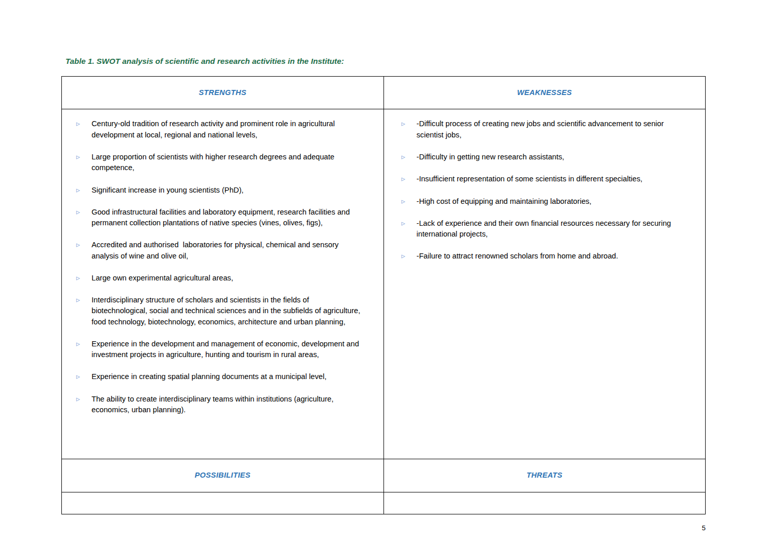Table 1. SWOT analysis of scientific and research activities in the Institute:
| STRENGTHS | WEAKNESSES |
| --- | --- |
| Century-old tradition of research activity and prominent role in agricultural development at local, regional and national levels, Large proportion of scientists with higher research degrees and adequate competence, Significant increase in young scientists (PhD), Good infrastructural facilities and laboratory equipment, research facilities and permanent collection plantations of native species (vines, olives, figs), Accredited and authorised laboratories for physical, chemical and sensory analysis of wine and olive oil, Large own experimental agricultural areas, Interdisciplinary structure of scholars and scientists in the fields of biotechnological, social and technical sciences and in the subfields of agriculture, food technology, biotechnology, economics, architecture and urban planning, Experience in the development and management of economic, development and investment projects in agriculture, hunting and tourism in rural areas, Experience in creating spatial planning documents at a municipal level, The ability to create interdisciplinary teams within institutions (agriculture, economics, urban planning). | -Difficult process of creating new jobs and scientific advancement to senior scientist jobs, -Difficulty in getting new research assistants, -Insufficient representation of some scientists in different specialties, -High cost of equipping and maintaining laboratories, -Lack of experience and their own financial resources necessary for securing international projects, -Failure to attract renowned scholars from home and abroad. |
| POSSIBILITIES | THREATS |
5